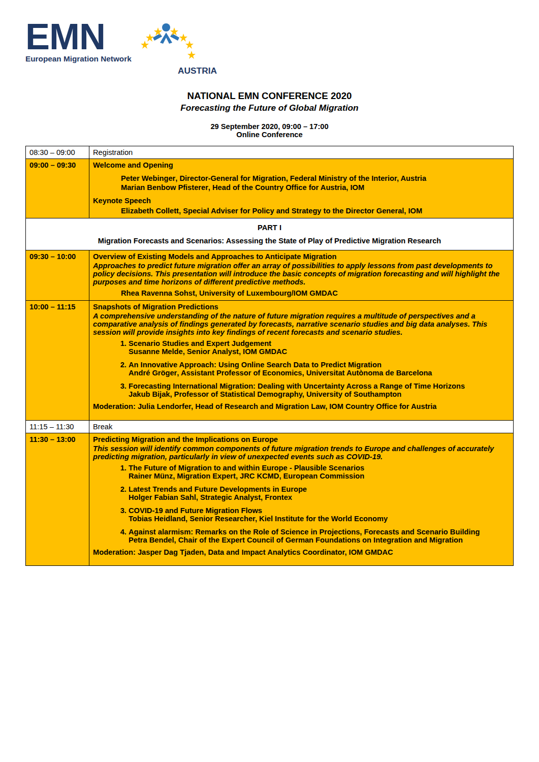EMN
European Migration Network
AUSTRIA
NATIONAL EMN CONFERENCE 2020
Forecasting the Future of Global Migration
29 September 2020, 09:00 – 17:00 Online Conference
| 08:30 – 09:00 | Registration |
| 09:00 – 09:30 | Welcome and Opening Peter Webinger , Director-General for Migration, Federal Ministry of the Interior, Austria Marian Benbow Pfisterer , Head of the Country Office for Austria, IOM Keynote Speech Elizabeth Collett , Special Adviser for Policy and Strategy to the Director General, IOM |
| PART I Migration Forecasts and Scenarios: Assessing the State of Play of Predictive Migration Research |
| 09:30 – 10:00 | Overview of Existing Models and Approaches to Anticipate Migration Approaches to predict future migration offer an array of possibilities to apply lessons from past developments to policy decisions. This presentation will introduce the basic concepts of migration forecasting and will highlight the purposes and time horizons of different predictive methods. Rhea Ravenna Sohst , University of Luxembourg/IOM GMDAC |
| 10:00 – 11:15 | Snapshots of Migration Predictions A comprehensive understanding of the nature of future migration requires a multitude of perspectives and a comparative analysis of findings generated by forecasts, narrative scenario studies and big data analyses. This session will provide insights into key findings of recent forecasts and scenario studies. Scenario Studies and Expert Judgement Susanne Melde , Senior Analyst, IOM GMDAC An Innovative Approach: Using Online Search Data to Predict Migration André Gröger , Assistant Professor of Economics, Universitat Autònoma de Barcelona Forecasting International Migration: Dealing with Uncertainty Across a Range of Time Horizons Jakub Bijak , Professor of Statistical Demography, University of Southampton Moderation: Julia Lendorfer , Head of Research and Migration Law, IOM Country Office for Austria |
| 11:15 – 11:30 | Break |
| 11:30 – 13:00 | Predicting Migration and the Implications on Europe This session will identify common components of future migration trends to Europe and challenges of accurately predicting migration, particularly in view of unexpected events such as COVID-19. The Future of Migration to and within Europe - Plausible Scenarios Rainer Münz , Migration Expert, JRC KCMD, European Commission Latest Trends and Future Developments in Europe Holger Fabian Sahl , Strategic Analyst, Frontex COVID-19 and Future Migration Flows Tobias Heidland , Senior Researcher, Kiel Institute for the World Economy Against alarmism: Remarks on the Role of Science in Projections, Forecasts and Scenario Building Petra Bendel , Chair of the Expert Council of German Foundations on Integration and Migration Moderation: Jasper Dag Tjaden , Data and Impact Analytics Coordinator, IOM GMDAC |